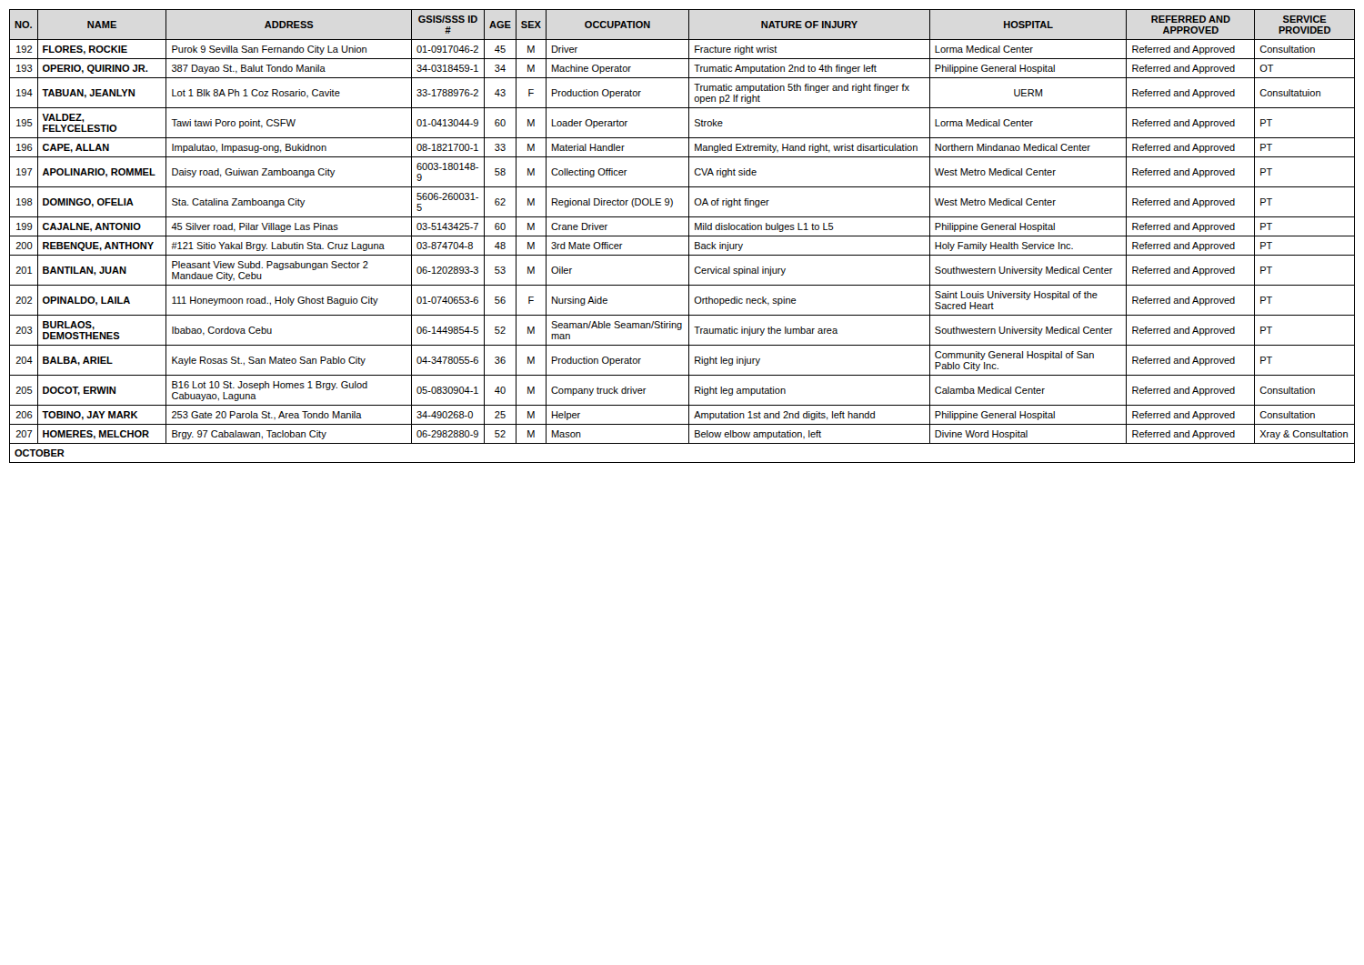| NO. | NAME | ADDRESS | GSIS/SSS ID # | AGE | SEX | OCCUPATION | NATURE OF INJURY | HOSPITAL | REFERRED AND APPROVED | SERVICE PROVIDED |
| --- | --- | --- | --- | --- | --- | --- | --- | --- | --- | --- |
| 192 | FLORES, ROCKIE | Purok 9 Sevilla San Fernando City La Union | 01-0917046-2 | 45 | M | Driver | Fracture right wrist | Lorma Medical Center | Referred and Approved | Consultation |
| 193 | OPERIO, QUIRINO JR. | 387 Dayao St., Balut Tondo Manila | 34-0318459-1 | 34 | M | Machine Operator | Trumatic Amputation 2nd to 4th finger left | Philippine General Hospital | Referred and Approved | OT |
| 194 | TABUAN, JEANLYN | Lot 1 Blk 8A Ph 1 Coz Rosario, Cavite | 33-1788976-2 | 43 | F | Production Operator | Trumatic amputation 5th finger and right finger fx open p2 lf right | UERM | Referred and Approved | Consultatuion |
| 195 | VALDEZ, FELYCELESTIO | Tawi tawi Poro point, CSFW | 01-0413044-9 | 60 | M | Loader Operartor | Stroke | Lorma Medical Center | Referred and Approved | PT |
| 196 | CAPE, ALLAN | Impalutao, Impasug-ong, Bukidnon | 08-1821700-1 | 33 | M | Material Handler | Mangled Extremity, Hand right, wrist disarticulation | Northern Mindanao Medical Center | Referred and Approved | PT |
| 197 | APOLINARIO, ROMMEL | Daisy road, Guiwan Zamboanga City | 6003-180148-9 | 58 | M | Collecting Officer | CVA right side | West Metro Medical Center | Referred and Approved | PT |
| 198 | DOMINGO, OFELIA | Sta. Catalina Zamboanga City | 5606-260031-5 | 62 | M | Regional Director (DOLE 9) | OA of right finger | West Metro Medical Center | Referred and Approved | PT |
| 199 | CAJALNE, ANTONIO | 45 Silver road, Pilar Village Las Pinas | 03-5143425-7 | 60 | M | Crane Driver | Mild dislocation bulges L1 to L5 | Philippine General Hospital | Referred and Approved | PT |
| 200 | REBENQUE, ANTHONY | #121 Sitio Yakal Brgy. Labutin Sta. Cruz Laguna | 03-874704-8 | 48 | M | 3rd Mate Officer | Back injury | Holy Family Health Service Inc. | Referred and Approved | PT |
| 201 | BANTILAN, JUAN | Pleasant View Subd. Pagsabungan Sector 2 Mandaue City, Cebu | 06-1202893-3 | 53 | M | Oiler | Cervical spinal injury | Southwestern University Medical Center | Referred and Approved | PT |
| 202 | OPINALDO, LAILA | 111 Honeymoon road., Holy Ghost Baguio City | 01-0740653-6 | 56 | F | Nursing Aide | Orthopedic neck, spine | Saint Louis University Hospital of the Sacred Heart | Referred and Approved | PT |
| 203 | BURLAOS, DEMOSTHENES | Ibabao, Cordova Cebu | 06-1449854-5 | 52 | M | Seaman/Able Seaman/Stiring man | Traumatic injury the lumbar area | Southwestern University Medical Center | Referred and Approved | PT |
| 204 | BALBA, ARIEL | Kayle Rosas St., San Mateo San Pablo City | 04-3478055-6 | 36 | M | Production Operator | Right leg injury | Community General Hospital of San Pablo City Inc. | Referred and Approved | PT |
| 205 | DOCOT, ERWIN | B16 Lot 10 St. Joseph Homes 1 Brgy. Gulod Cabuayao, Laguna | 05-0830904-1 | 40 | M | Company truck driver | Right leg amputation | Calamba Medical Center | Referred and Approved | Consultation |
| 206 | TOBINO, JAY MARK | 253 Gate 20 Parola St., Area Tondo Manila | 34-490268-0 | 25 | M | Helper | Amputation 1st and 2nd digits, left handd | Philippine General Hospital | Referred and Approved | Consultation |
| 207 | HOMERES, MELCHOR | Brgy. 97 Cabalawan, Tacloban City | 06-2982880-9 | 52 | M | Mason | Below elbow amputation, left | Divine Word Hospital | Referred and Approved | Xray & Consultation |
| OCTOBER |